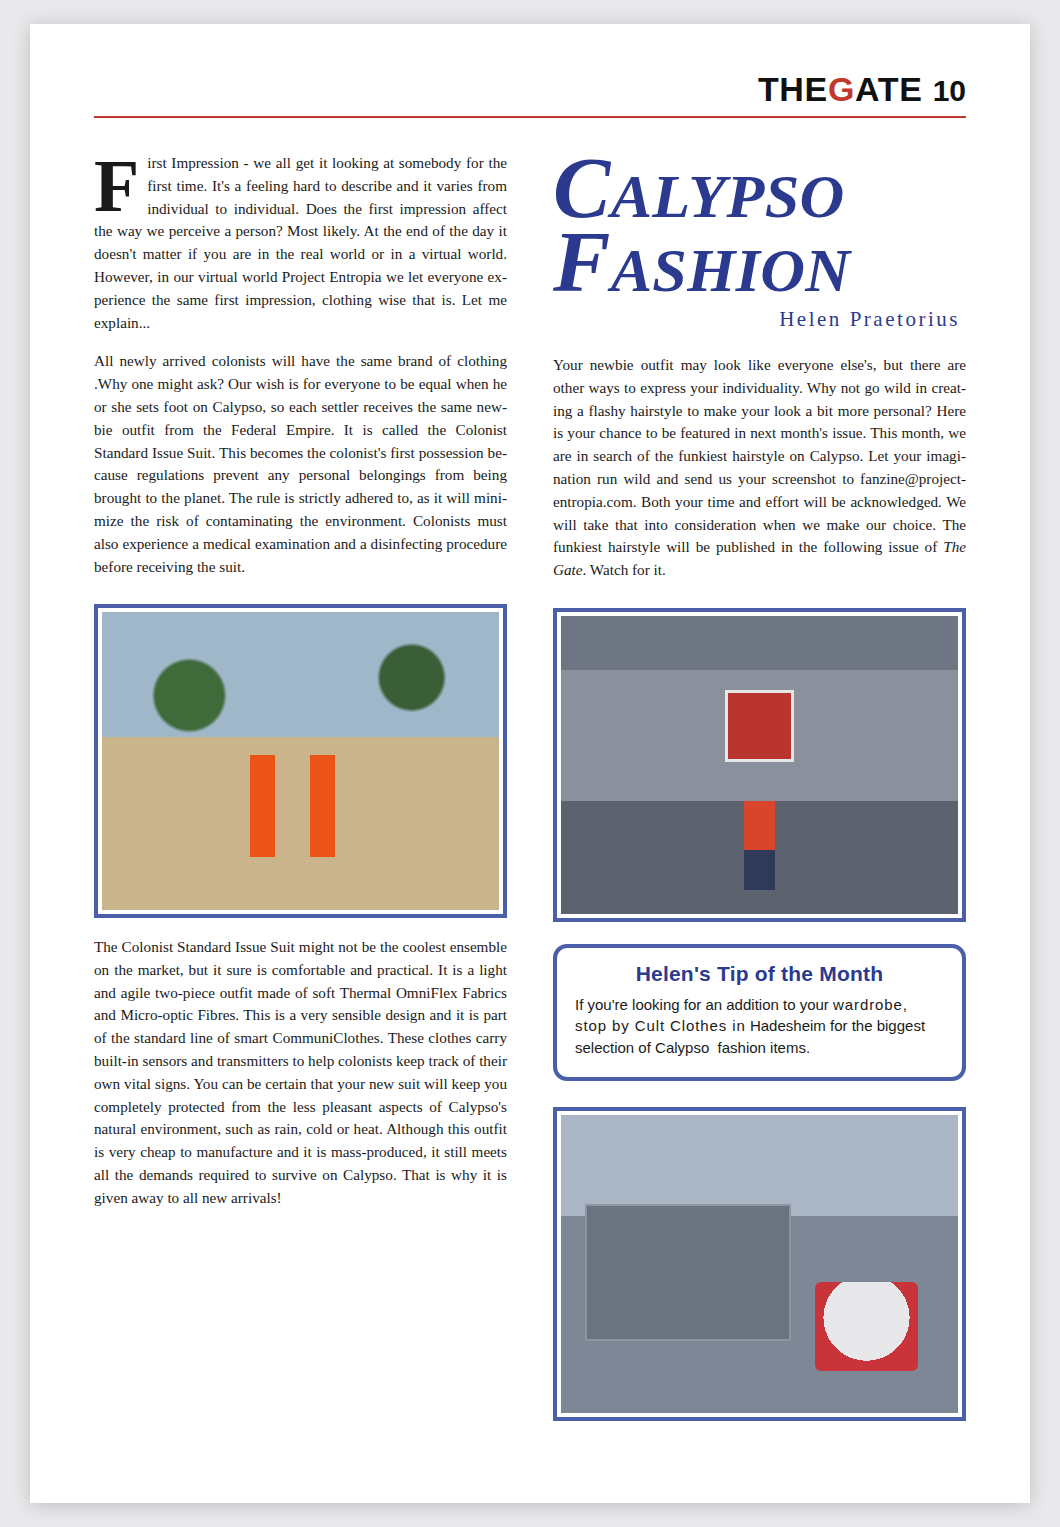THE GATE 10
First Impression - we all get it looking at somebody for the first time. It's a feeling hard to describe and it varies from individual to individual. Does the first impression affect the way we perceive a person? Most likely. At the end of the day it doesn't matter if you are in the real world or in a virtual world. However, in our virtual world Project Entropia we let everyone experience the same first impression, clothing wise that is. Let me explain...
All newly arrived colonists will have the same brand of clothing .Why one might ask? Our wish is for everyone to be equal when he or she sets foot on Calypso, so each settler receives the same newbie outfit from the Federal Empire. It is called the Colonist Standard Issue Suit. This becomes the colonist's first possession because regulations prevent any personal belongings from being brought to the planet. The rule is strictly adhered to, as it will minimize the risk of contaminating the environment. Colonists must also experience a medical examination and a disinfecting procedure before receiving the suit.
The Colonist Standard Issue Suit might not be the coolest ensemble on the market, but it sure is comfortable and practical. It is a light and agile two-piece outfit made of soft Thermal OmniFlex Fabrics and Micro-optic Fibres. This is a very sensible design and it is part of the standard line of smart CommuniClothes. These clothes carry built-in sensors and transmitters to help colonists keep track of their own vital signs. You can be certain that your new suit will keep you completely protected from the less pleasant aspects of Calypso's natural environment, such as rain, cold or heat. Although this outfit is very cheap to manufacture and it is mass-produced, it still meets all the demands required to survive on Calypso. That is why it is given away to all new arrivals!
CALYPSO FASHION Helen Praetorius
Your newbie outfit may look like everyone else's, but there are other ways to express your individuality. Why not go wild in creating a flashy hairstyle to make your look a bit more personal? Here is your chance to be featured in next month's issue. This month, we are in search of the funkiest hairstyle on Calypso. Let your imagination run wild and send us your screenshot to fanzine@project-entropia.com. Both your time and effort will be acknowledged. We will take that into consideration when we make our choice. The funkiest hairstyle will be published in the following issue of The Gate. Watch for it.
Helen's Tip of the Month
If you're looking for an addition to your wardrobe, stop by Cult Clothes in Hadesheim for the biggest selection of Calypso fashion items.